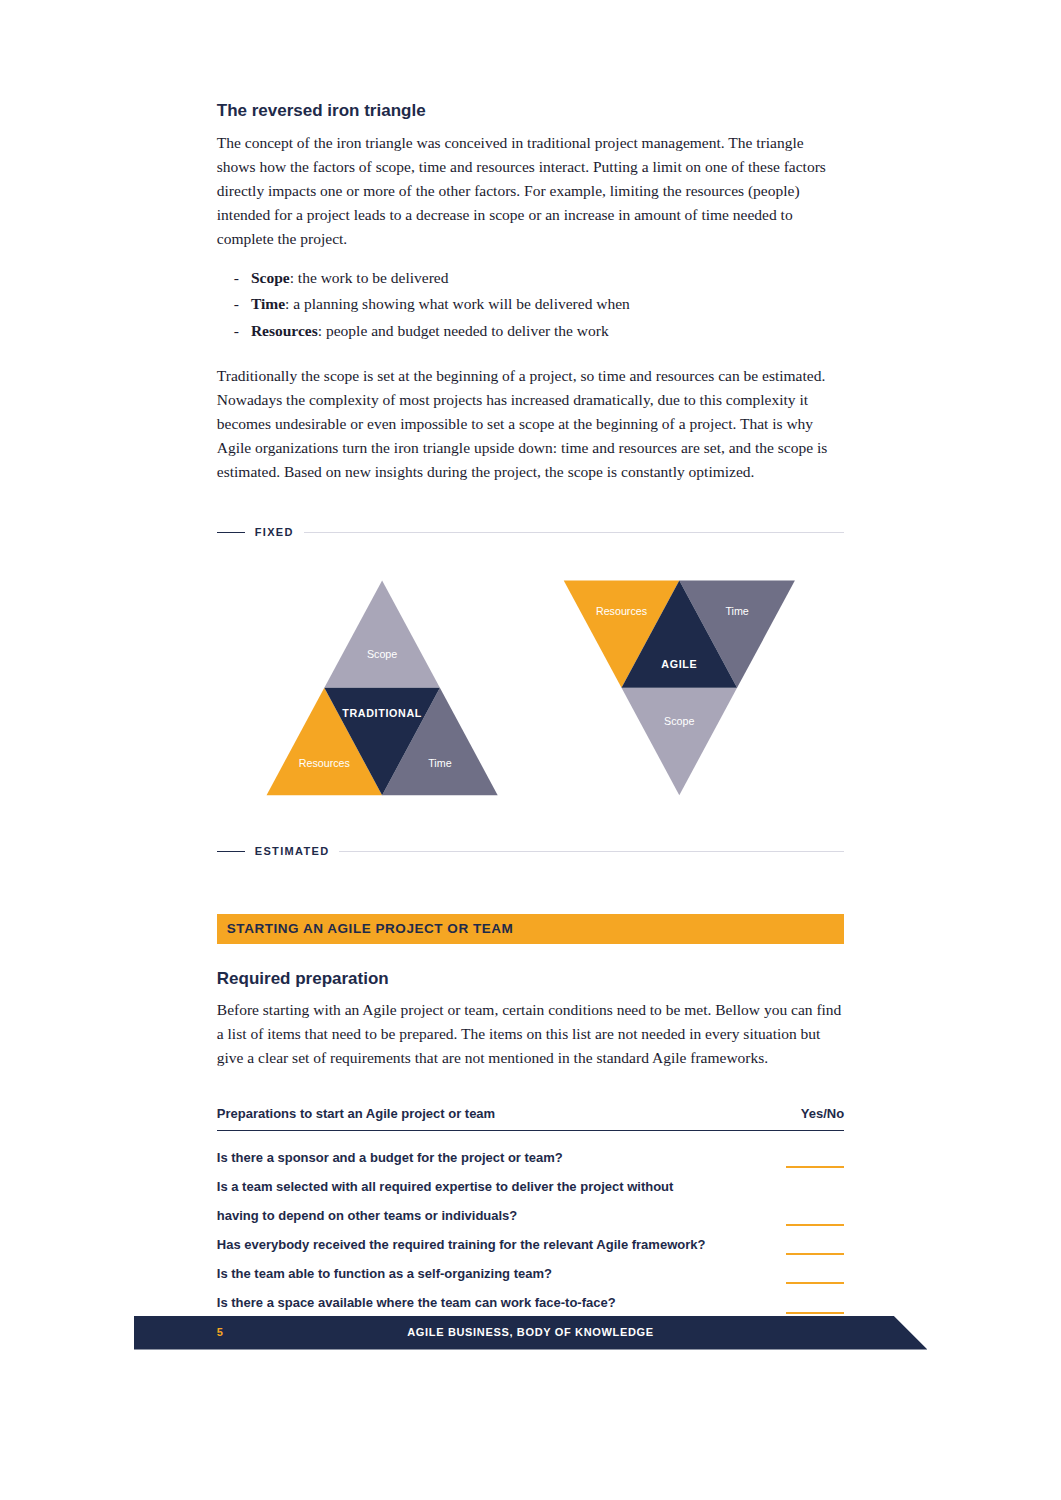The reversed iron triangle
The concept of the iron triangle was conceived in traditional project management. The triangle shows how the factors of scope, time and resources interact. Putting a limit on one of these factors directly impacts one or more of the other factors. For example, limiting the resources (people) intended for a project leads to a decrease in scope or an increase in amount of time needed to complete the project.
Scope: the work to be delivered
Time: a planning showing what work will be delivered when
Resources: people and budget needed to deliver the work
Traditionally the scope is set at the beginning of a project, so time and resources can be estimated. Nowadays the complexity of most projects has increased dramatically, due to this complexity it becomes undesirable or even impossible to set a scope at the beginning of a project. That is why Agile organizations turn the iron triangle upside down: time and resources are set, and the scope is estimated. Based on new insights during the project, the scope is constantly optimized.
FIXED
Scope Resources Time TRADITIONAL Resources Time Scope AGILE
ESTIMATED
STARTING AN AGILE PROJECT OR TEAM
Required preparation
Before starting with an Agile project or team, certain conditions need to be met. Bellow you can find a list of items that need to be prepared. The items on this list are not needed in every situation but give a clear set of requirements that are not mentioned in the standard Agile frameworks.
| Preparations to start an Agile project or team | Yes/No |
| --- | --- |
| Is there a sponsor and a budget for the project or team? | |
| Is a team selected with all required expertise to deliver the project without | |
| having to depend on other teams or individuals? | |
| Has everybody received the required training for the relevant Agile framework? | |
| Is the team able to function as a self-organizing team? | |
| Is there a space available where the team can work face-to-face? | |
5 AGILE BUSINESS, BODY OF KNOWLEDGE